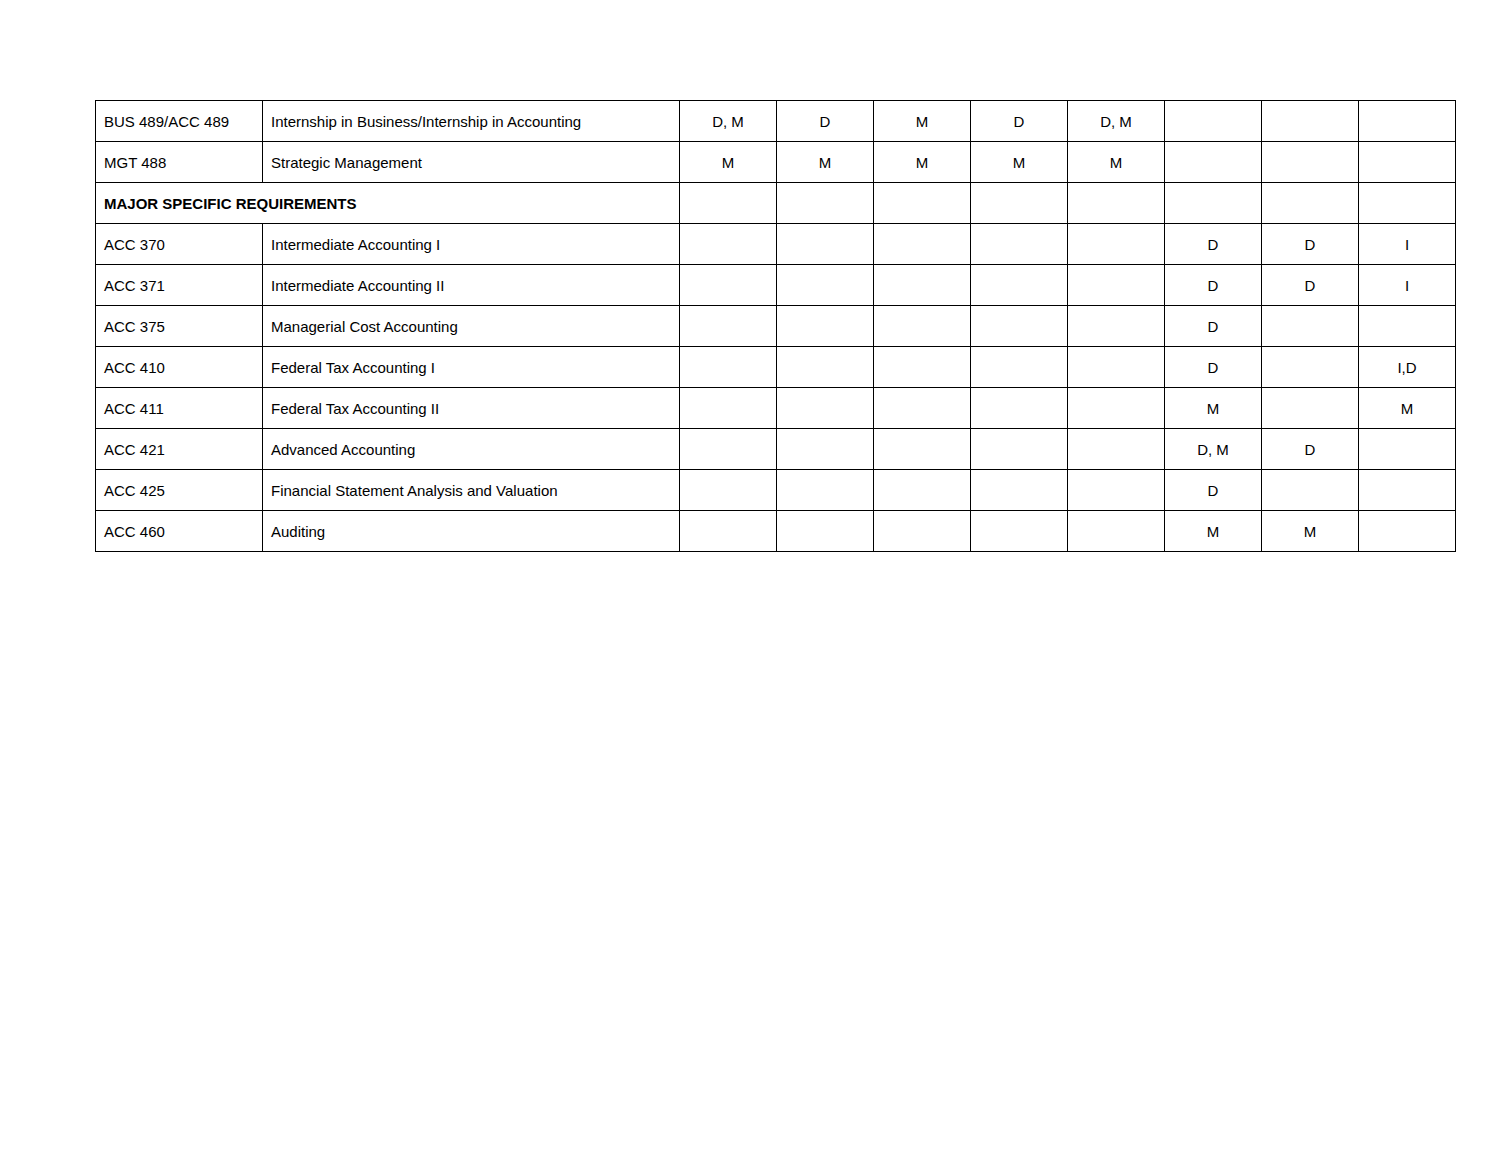| BUS 489/ACC 489 | Internship in Business/Internship in Accounting | D, M | D | M | D | D, M | | | |
| MGT 488 | Strategic Management | M | M | M | M | M | | | |
| MAJOR SPECIFIC REQUIREMENTS | | | | | | | | |
| ACC 370 | Intermediate Accounting I | | | | | | D | D | I |
| ACC 371 | Intermediate Accounting II | | | | | | D | D | I |
| ACC 375 | Managerial Cost Accounting | | | | | | D | | |
| ACC 410 | Federal Tax Accounting I | | | | | | D | | I,D |
| ACC 411 | Federal Tax Accounting II | | | | | | M | | M |
| ACC 421 | Advanced Accounting | | | | | | D, M | D | |
| ACC 425 | Financial Statement Analysis and Valuation | | | | | | D | | |
| ACC 460 | Auditing | | | | | | M | M | |